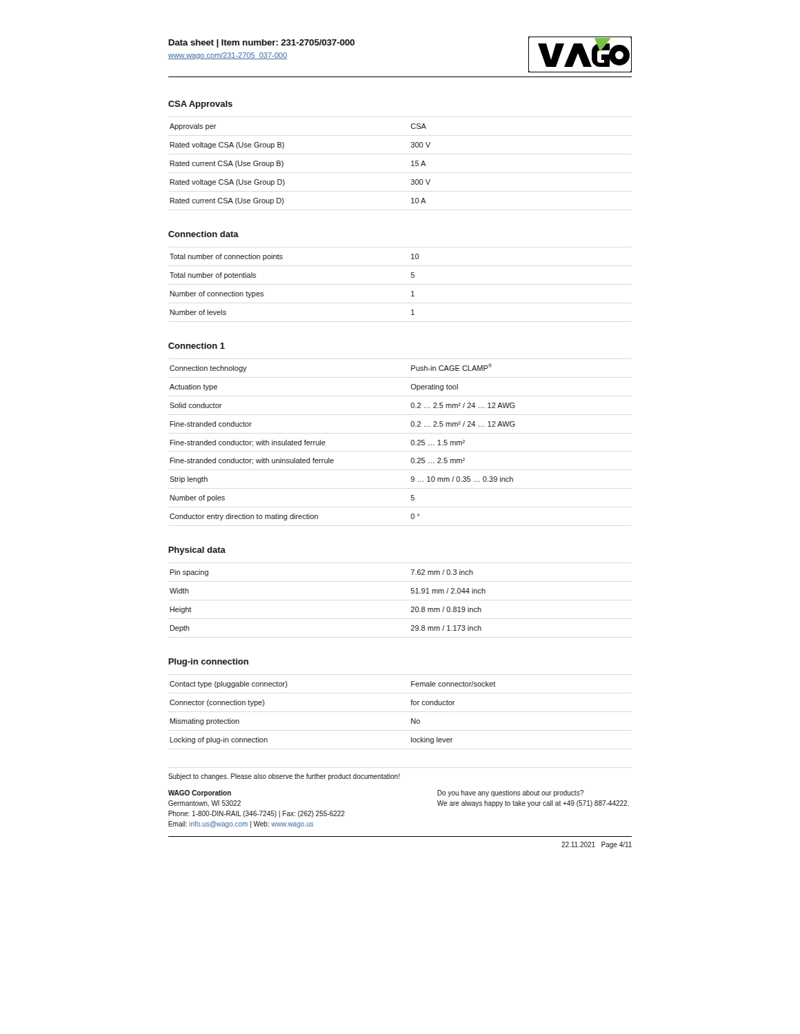Data sheet | Item number: 231-2705/037-000
www.wago.com/231-2705_037-000
CSA Approvals
| Approvals per | CSA |
| Rated voltage CSA (Use Group B) | 300 V |
| Rated current CSA (Use Group B) | 15 A |
| Rated voltage CSA (Use Group D) | 300 V |
| Rated current CSA (Use Group D) | 10 A |
Connection data
| Total number of connection points | 10 |
| Total number of potentials | 5 |
| Number of connection types | 1 |
| Number of levels | 1 |
Connection 1
| Connection technology | Push-in CAGE CLAMP ® |
| Actuation type | Operating tool |
| Solid conductor | 0.2 … 2.5 mm² / 24 … 12 AWG |
| Fine-stranded conductor | 0.2 … 2.5 mm² / 24 … 12 AWG |
| Fine-stranded conductor; with insulated ferrule | 0.25 … 1.5 mm² |
| Fine-stranded conductor; with uninsulated ferrule | 0.25 … 2.5 mm² |
| Strip length | 9 … 10 mm / 0.35 … 0.39 inch |
| Number of poles | 5 |
| Conductor entry direction to mating direction | 0 ° |
Physical data
| Pin spacing | 7.62 mm / 0.3 inch |
| Width | 51.91 mm / 2.044 inch |
| Height | 20.8 mm / 0.819 inch |
| Depth | 29.8 mm / 1.173 inch |
Plug-in connection
| Contact type (pluggable connector) | Female connector/socket |
| Connector (connection type) | for conductor |
| Mismating protection | No |
| Locking of plug-in connection | locking lever |
Subject to changes. Please also observe the further product documentation!
WAGO Corporation
Germantown, WI 53022
Phone: 1-800-DIN-RAIL (346-7245) | Fax: (262) 255-6222
Email: info.us@wago.com | Web: www.wago.us
Do you have any questions about our products?
We are always happy to take your call at +49 (571) 887-44222.
22.11.2021 Page 4/11